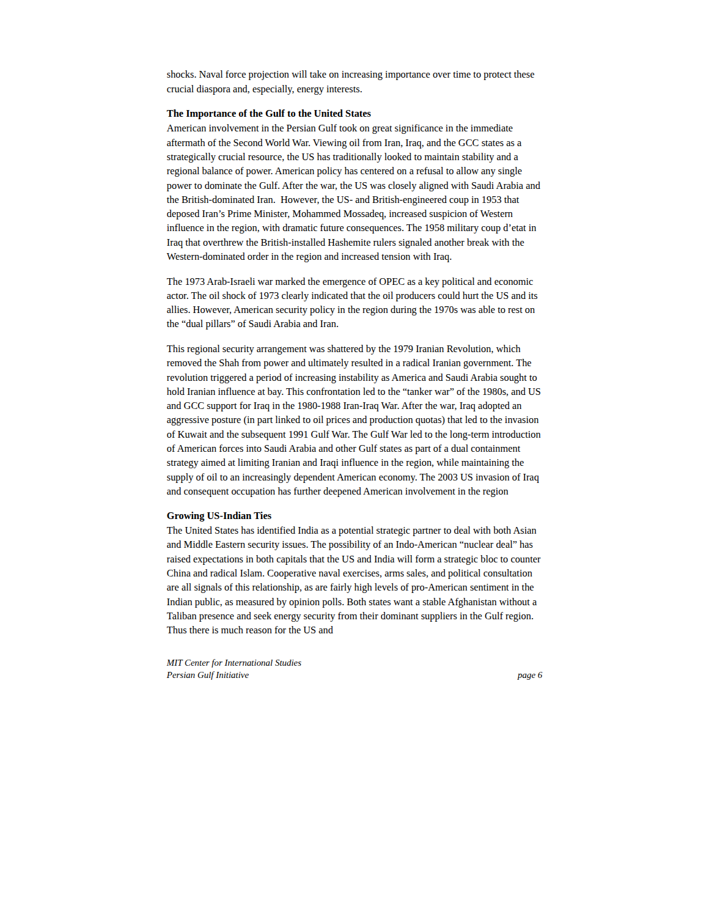shocks. Naval force projection will take on increasing importance over time to protect these crucial diaspora and, especially, energy interests.
The Importance of the Gulf to the United States
American involvement in the Persian Gulf took on great significance in the immediate aftermath of the Second World War. Viewing oil from Iran, Iraq, and the GCC states as a strategically crucial resource, the US has traditionally looked to maintain stability and a regional balance of power. American policy has centered on a refusal to allow any single power to dominate the Gulf. After the war, the US was closely aligned with Saudi Arabia and the British-dominated Iran. However, the US- and British-engineered coup in 1953 that deposed Iran’s Prime Minister, Mohammed Mossadeq, increased suspicion of Western influence in the region, with dramatic future consequences. The 1958 military coup d’etat in Iraq that overthrew the British-installed Hashemite rulers signaled another break with the Western-dominated order in the region and increased tension with Iraq.
The 1973 Arab-Israeli war marked the emergence of OPEC as a key political and economic actor. The oil shock of 1973 clearly indicated that the oil producers could hurt the US and its allies. However, American security policy in the region during the 1970s was able to rest on the “dual pillars” of Saudi Arabia and Iran.
This regional security arrangement was shattered by the 1979 Iranian Revolution, which removed the Shah from power and ultimately resulted in a radical Iranian government. The revolution triggered a period of increasing instability as America and Saudi Arabia sought to hold Iranian influence at bay. This confrontation led to the “tanker war” of the 1980s, and US and GCC support for Iraq in the 1980-1988 Iran-Iraq War. After the war, Iraq adopted an aggressive posture (in part linked to oil prices and production quotas) that led to the invasion of Kuwait and the subsequent 1991 Gulf War. The Gulf War led to the long-term introduction of American forces into Saudi Arabia and other Gulf states as part of a dual containment strategy aimed at limiting Iranian and Iraqi influence in the region, while maintaining the supply of oil to an increasingly dependent American economy. The 2003 US invasion of Iraq and consequent occupation has further deepened American involvement in the region
Growing US-Indian Ties
The United States has identified India as a potential strategic partner to deal with both Asian and Middle Eastern security issues. The possibility of an Indo-American “nuclear deal” has raised expectations in both capitals that the US and India will form a strategic bloc to counter China and radical Islam. Cooperative naval exercises, arms sales, and political consultation are all signals of this relationship, as are fairly high levels of pro-American sentiment in the Indian public, as measured by opinion polls. Both states want a stable Afghanistan without a Taliban presence and seek energy security from their dominant suppliers in the Gulf region. Thus there is much reason for the US and
MIT Center for International Studies
Persian Gulf Initiative
page 6